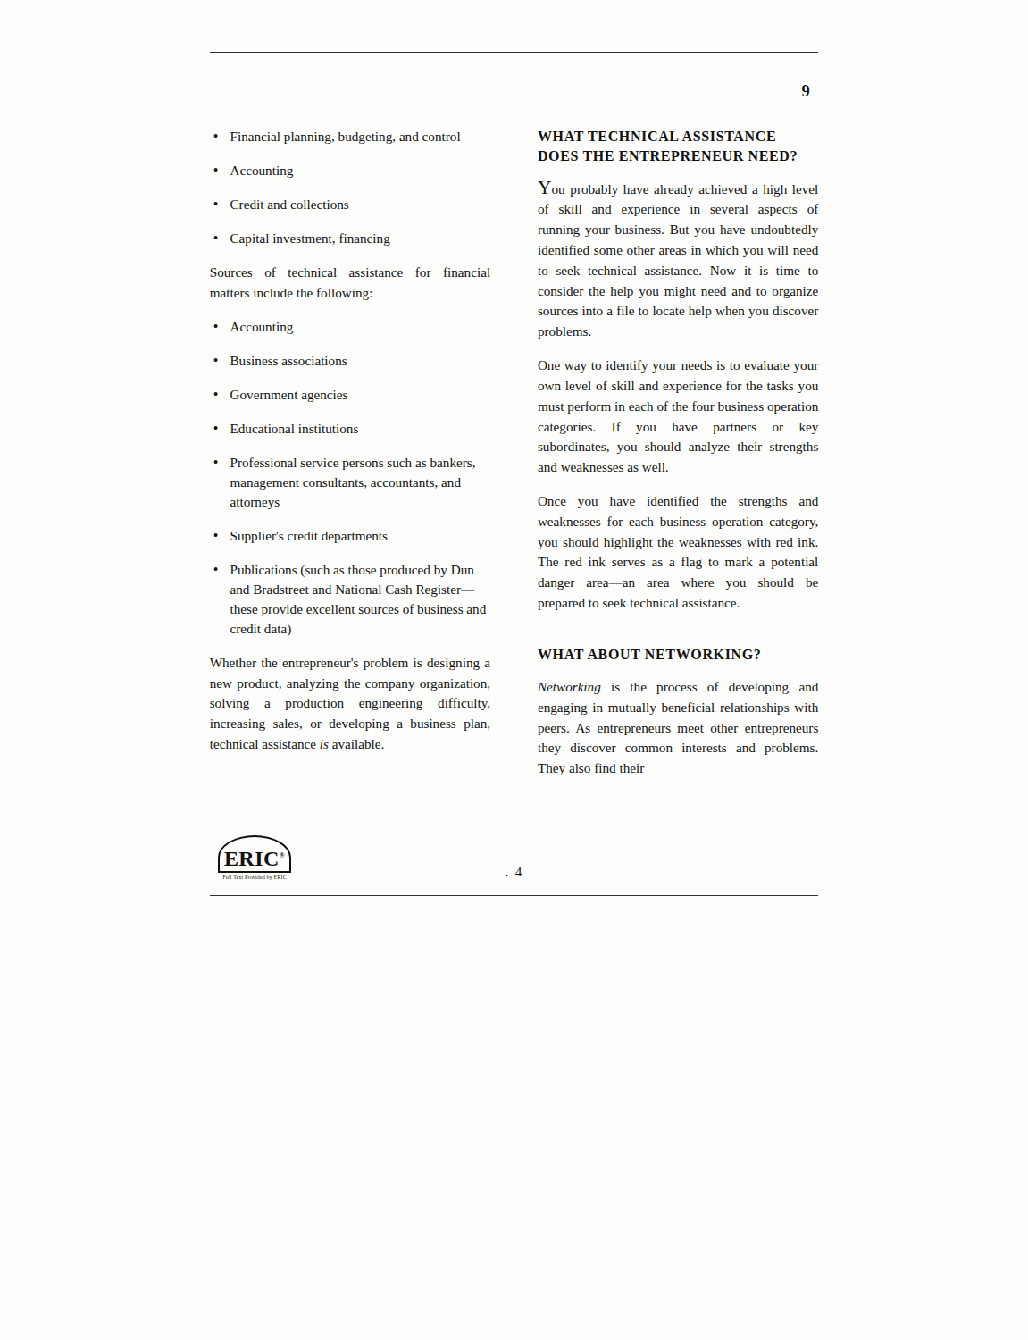9
Financial planning, budgeting, and control
Accounting
Credit and collections
Capital investment, financing
Sources of technical assistance for financial matters include the following:
Accounting
Business associations
Government agencies
Educational institutions
Professional service persons such as bankers, management consultants, accountants, and attorneys
Supplier's credit departments
Publications (such as those produced by Dun and Bradstreet and National Cash Register—these provide excellent sources of business and credit data)
Whether the entrepreneur's problem is designing a new product, analyzing the company organization, solving a production engineering difficulty, increasing sales, or developing a business plan, technical assistance is available.
What Technical Assistance Does the Entrepreneur Need?
You probably have already achieved a high level of skill and experience in several aspects of running your business. But you have undoubtedly identified some other areas in which you will need to seek technical assistance. Now it is time to consider the help you might need and to organize sources into a file to locate help when you discover problems.
One way to identify your needs is to evaluate your own level of skill and experience for the tasks you must perform in each of the four business operation categories. If you have partners or key subordinates, you should analyze their strengths and weaknesses as well.
Once you have identified the strengths and weaknesses for each business operation category, you should highlight the weaknesses with red ink. The red ink serves as a flag to mark a potential danger area—an area where you should be prepared to seek technical assistance.
What About Networking?
Networking is the process of developing and engaging in mutually beneficial relationships with peers. As entrepreneurs meet other entrepreneurs they discover common interests and problems. They also find their
ERIC®
Full Text Provided by ERIC
․ 4